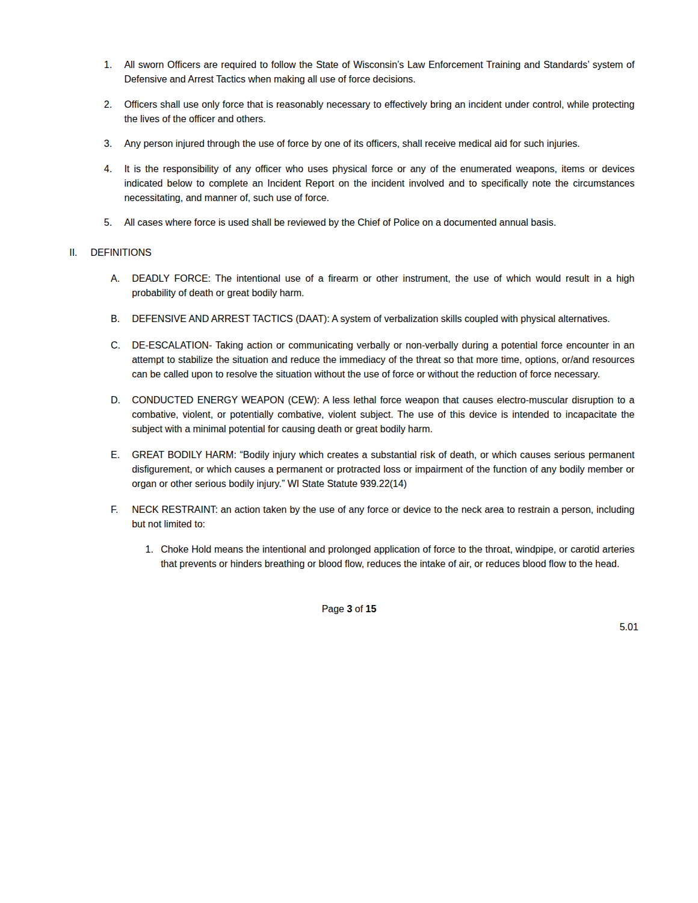1. All sworn Officers are required to follow the State of Wisconsin’s Law Enforcement Training and Standards’ system of Defensive and Arrest Tactics when making all use of force decisions.
2. Officers shall use only force that is reasonably necessary to effectively bring an incident under control, while protecting the lives of the officer and others.
3. Any person injured through the use of force by one of its officers, shall receive medical aid for such injuries.
4. It is the responsibility of any officer who uses physical force or any of the enumerated weapons, items or devices indicated below to complete an Incident Report on the incident involved and to specifically note the circumstances necessitating, and manner of, such use of force.
5. All cases where force is used shall be reviewed by the Chief of Police on a documented annual basis.
II. DEFINITIONS
A. DEADLY FORCE: The intentional use of a firearm or other instrument, the use of which would result in a high probability of death or great bodily harm.
B. DEFENSIVE AND ARREST TACTICS (DAAT): A system of verbalization skills coupled with physical alternatives.
C. DE-ESCALATION- Taking action or communicating verbally or non-verbally during a potential force encounter in an attempt to stabilize the situation and reduce the immediacy of the threat so that more time, options, or/and resources can be called upon to resolve the situation without the use of force or without the reduction of force necessary.
D. CONDUCTED ENERGY WEAPON (CEW): A less lethal force weapon that causes electro-muscular disruption to a combative, violent, or potentially combative, violent subject. The use of this device is intended to incapacitate the subject with a minimal potential for causing death or great bodily harm.
E. GREAT BODILY HARM: “Bodily injury which creates a substantial risk of death, or which causes serious permanent disfigurement, or which causes a permanent or protracted loss or impairment of the function of any bodily member or organ or other serious bodily injury.” WI State Statute 939.22(14)
F. NECK RESTRAINT: an action taken by the use of any force or device to the neck area to restrain a person, including but not limited to:
1. Choke Hold means the intentional and prolonged application of force to the throat, windpipe, or carotid arteries that prevents or hinders breathing or blood flow, reduces the intake of air, or reduces blood flow to the head.
Page 3 of 15 5.01